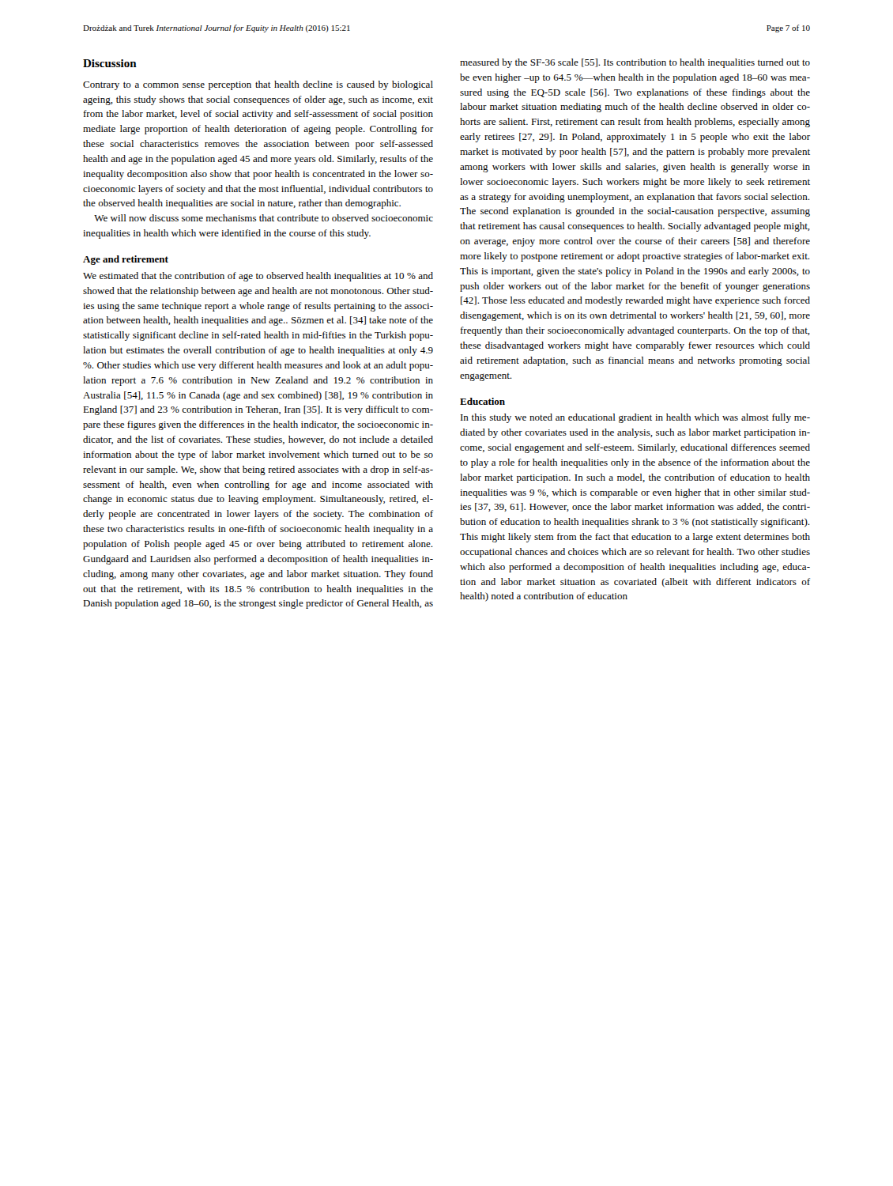Drożdżak and Turek International Journal for Equity in Health (2016) 15:21 Page 7 of 10
Discussion
Contrary to a common sense perception that health decline is caused by biological ageing, this study shows that social consequences of older age, such as income, exit from the labor market, level of social activity and self-assessment of social position mediate large proportion of health deterioration of ageing people. Controlling for these social characteristics removes the association between poor self-assessed health and age in the population aged 45 and more years old. Similarly, results of the inequality decomposition also show that poor health is concentrated in the lower socioeconomic layers of society and that the most influential, individual contributors to the observed health inequalities are social in nature, rather than demographic.
We will now discuss some mechanisms that contribute to observed socioeconomic inequalities in health which were identified in the course of this study.
Age and retirement
We estimated that the contribution of age to observed health inequalities at 10 % and showed that the relationship between age and health are not monotonous. Other studies using the same technique report a whole range of results pertaining to the association between health, health inequalities and age.. Sözmen et al. [34] take note of the statistically significant decline in self-rated health in mid-fifties in the Turkish population but estimates the overall contribution of age to health inequalities at only 4.9 %. Other studies which use very different health measures and look at an adult population report a 7.6 % contribution in New Zealand and 19.2 % contribution in Australia [54], 11.5 % in Canada (age and sex combined) [38], 19 % contribution in England [37] and 23 % contribution in Teheran, Iran [35]. It is very difficult to compare these figures given the differences in the health indicator, the socioeconomic indicator, and the list of covariates. These studies, however, do not include a detailed information about the type of labor market involvement which turned out to be so relevant in our sample. We, show that being retired associates with a drop in self-assessment of health, even when controlling for age and income associated with change in economic status due to leaving employment. Simultaneously, retired, elderly people are concentrated in lower layers of the society. The combination of these two characteristics results in one-fifth of socioeconomic health inequality in a population of Polish people aged 45 or over being attributed to retirement alone. Gundgaard and Lauridsen also performed a decomposition of health inequalities including, among many other covariates, age and labor market situation. They found out that the retirement, with its 18.5 % contribution to health inequalities in the Danish population aged 18–60, is the strongest single predictor of General Health, as measured by the SF-36 scale [55]. Its contribution to health inequalities turned out to be even higher –up to 64.5 %—when health in the population aged 18–60 was measured using the EQ-5D scale [56]. Two explanations of these findings about the labour market situation mediating much of the health decline observed in older cohorts are salient. First, retirement can result from health problems, especially among early retirees [27, 29]. In Poland, approximately 1 in 5 people who exit the labor market is motivated by poor health [57], and the pattern is probably more prevalent among workers with lower skills and salaries, given health is generally worse in lower socioeconomic layers. Such workers might be more likely to seek retirement as a strategy for avoiding unemployment, an explanation that favors social selection. The second explanation is grounded in the social-causation perspective, assuming that retirement has causal consequences to health. Socially advantaged people might, on average, enjoy more control over the course of their careers [58] and therefore more likely to postpone retirement or adopt proactive strategies of labor-market exit. This is important, given the state's policy in Poland in the 1990s and early 2000s, to push older workers out of the labor market for the benefit of younger generations [42]. Those less educated and modestly rewarded might have experience such forced disengagement, which is on its own detrimental to workers' health [21, 59, 60], more frequently than their socioeconomically advantaged counterparts. On the top of that, these disadvantaged workers might have comparably fewer resources which could aid retirement adaptation, such as financial means and networks promoting social engagement.
Education
In this study we noted an educational gradient in health which was almost fully mediated by other covariates used in the analysis, such as labor market participation income, social engagement and self-esteem. Similarly, educational differences seemed to play a role for health inequalities only in the absence of the information about the labor market participation. In such a model, the contribution of education to health inequalities was 9 %, which is comparable or even higher that in other similar studies [37, 39, 61]. However, once the labor market information was added, the contribution of education to health inequalities shrank to 3 % (not statistically significant). This might likely stem from the fact that education to a large extent determines both occupational chances and choices which are so relevant for health. Two other studies which also performed a decomposition of health inequalities including age, education and labor market situation as covariated (albeit with different indicators of health) noted a contribution of education